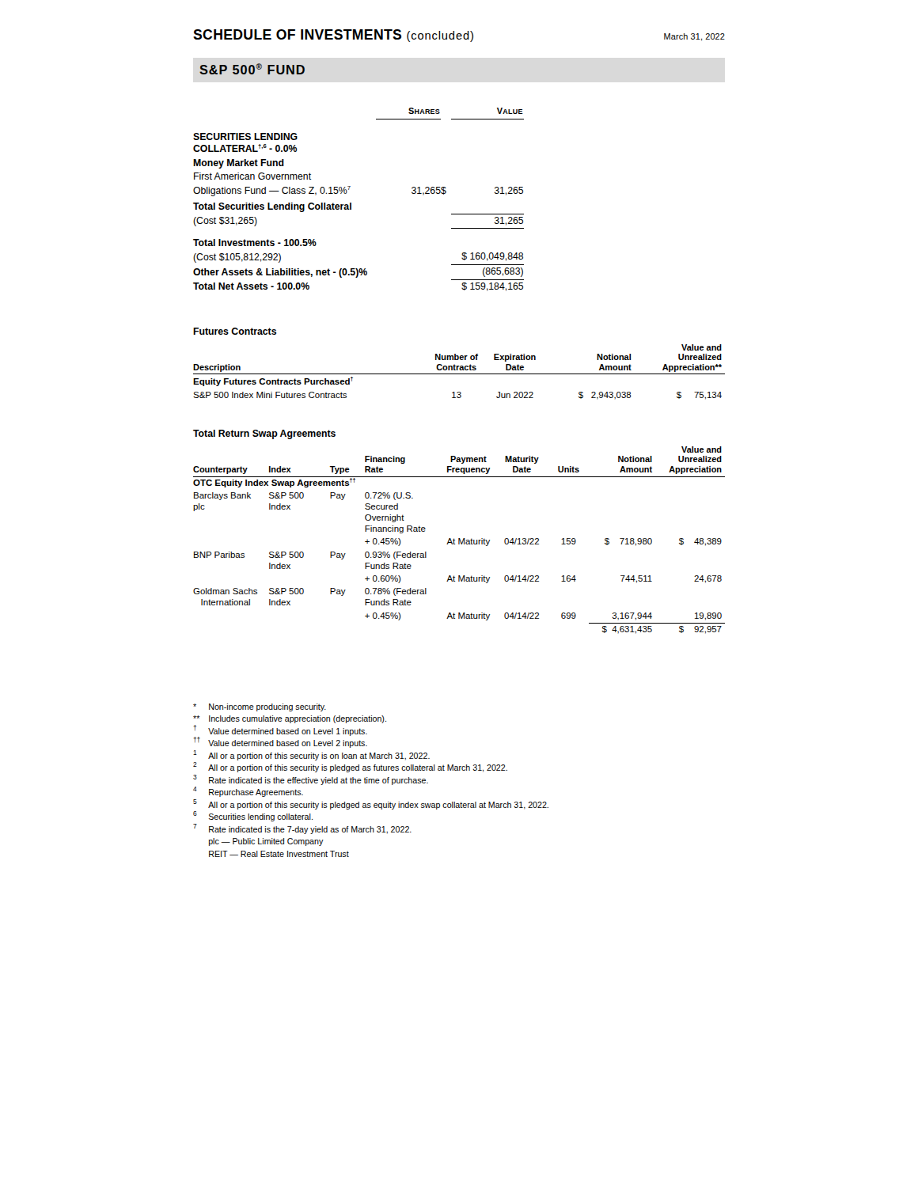SCHEDULE OF INVESTMENTS (concluded)
March 31, 2022
S&P 500® FUND
| | S HARES | | V ALUE |
| --- | --- | --- | --- |
| SECURITIES LENDING COLLATERAL †,6 - 0.0% | | | |
| Money Market Fund | | | |
| First American Government | | | |
| Obligations Fund — Class Z, 0.15% 7 | 31,265 | $ | 31,265 |
| Total Securities Lending Collateral | | | |
| (Cost $31,265) | | | 31,265 |
| Total Investments - 100.5% | | | |
| (Cost $105,812,292) | | | $ 160,049,848 |
| Other Assets & Liabilities, net - (0.5)% | | | (865,683) |
| Total Net Assets - 100.0% | | | $ 159,184,165 |
Futures Contracts
| Description | Number of Contracts | Expiration Date | Notional Amount | Value and Unrealized Appreciation** |
| --- | --- | --- | --- | --- |
| Equity Futures Contracts Purchased † | | | | |
| S&P 500 Index Mini Futures Contracts | 13 | Jun 2022 | $ 2,943,038 | $ 75,134 |
Total Return Swap Agreements
| Counterparty | Index | Type | Financing Rate | Payment Frequency | Maturity Date | Units | Notional Amount | Value and Unrealized Appreciation |
| --- | --- | --- | --- | --- | --- | --- | --- | --- |
| OTC Equity Index Swap Agreements †† |
| Barclays Bank plc | S&P 500 Index | Pay | 0.72% (U.S. Secured Overnight Financing Rate | | | | | |
| | | | + 0.45%) | At Maturity | 04/13/22 | 159 | $ 718,980 | $ 48,389 |
| BNP Paribas | S&P 500 Index | Pay | 0.93% (Federal Funds Rate | | | | | |
| | | | + 0.60%) | At Maturity | 04/14/22 | 164 | 744,511 | 24,678 |
| Goldman Sachs International | S&P 500 Index | Pay | 0.78% (Federal Funds Rate | | | | | |
| | | | + 0.45%) | At Maturity | 04/14/22 | 699 | 3,167,944 | 19,890 |
| | | | | | | | $ 4,631,435 | $ 92,957 |
*Non-income producing security. **Includes cumulative appreciation (depreciation). †Value determined based on Level 1 inputs. ††Value determined based on Level 2 inputs. 1 All or a portion of this security is on loan at March 31, 2022. 2 All or a portion of this security is pledged as futures collateral at March 31, 2022. 3 Rate indicated is the effective yield at the time of purchase. 4 Repurchase Agreements. 5 All or a portion of this security is pledged as equity index swap collateral at March 31, 2022. 6 Securities lending collateral. 7 Rate indicated is the 7-day yield as of March 31, 2022. plc — Public Limited Company REIT — Real Estate Investment Trust